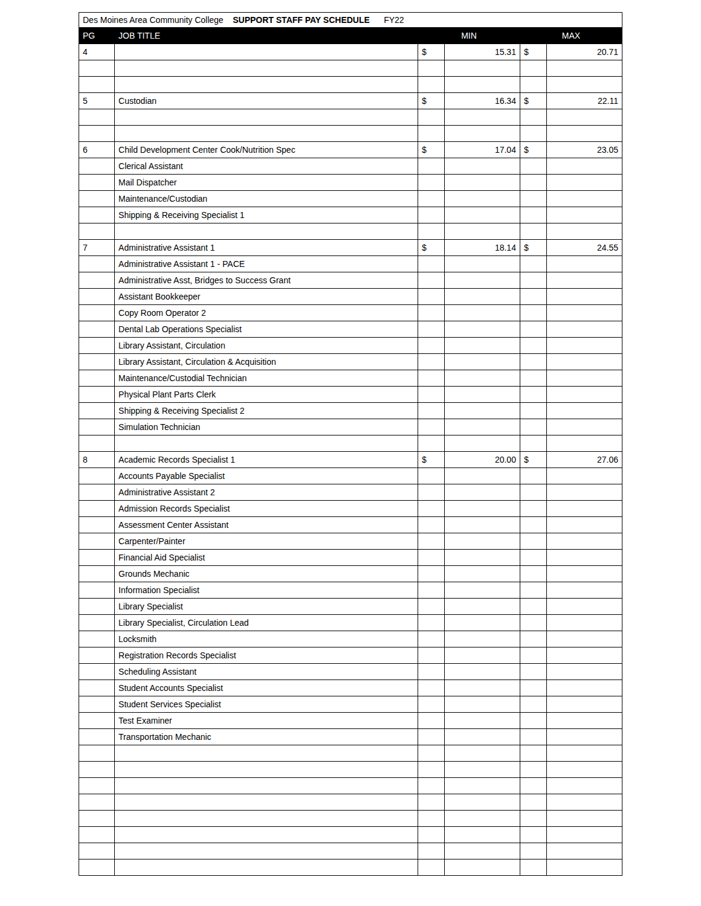Des Moines Area Community College SUPPORT STAFF PAY SCHEDULE FY22
| PG | JOB TITLE | MIN | MAX |
| --- | --- | --- | --- |
| 4 | | $ | 15.31 | $ | 20.71 |
| 5 | Custodian | $ | 16.34 | $ | 22.11 |
| 6 | Child Development Center Cook/Nutrition Spec | $ | 17.04 | $ | 23.05 |
| | Clerical Assistant | | | | |
| | Mail Dispatcher | | | | |
| | Maintenance/Custodian | | | | |
| | Shipping & Receiving Specialist 1 | | | | |
| 7 | Administrative Assistant 1 | $ | 18.14 | $ | 24.55 |
| | Administrative Assistant 1 - PACE | | | | |
| | Administrative Asst, Bridges to Success Grant | | | | |
| | Assistant Bookkeeper | | | | |
| | Copy Room Operator 2 | | | | |
| | Dental Lab Operations Specialist | | | | |
| | Library Assistant, Circulation | | | | |
| | Library Assistant, Circulation & Acquisition | | | | |
| | Maintenance/Custodial Technician | | | | |
| | Physical Plant Parts Clerk | | | | |
| | Shipping & Receiving Specialist 2 | | | | |
| | Simulation Technician | | | | |
| 8 | Academic Records Specialist 1 | $ | 20.00 | $ | 27.06 |
| | Accounts Payable Specialist | | | | |
| | Administrative Assistant 2 | | | | |
| | Admission Records Specialist | | | | |
| | Assessment Center Assistant | | | | |
| | Carpenter/Painter | | | | |
| | Financial Aid Specialist | | | | |
| | Grounds Mechanic | | | | |
| | Information Specialist | | | | |
| | Library Specialist | | | | |
| | Library Specialist, Circulation Lead | | | | |
| | Locksmith | | | | |
| | Registration Records Specialist | | | | |
| | Scheduling Assistant | | | | |
| | Student Accounts Specialist | | | | |
| | Student Services Specialist | | | | |
| | Test Examiner | | | | |
| | Transportation Mechanic | | | | |